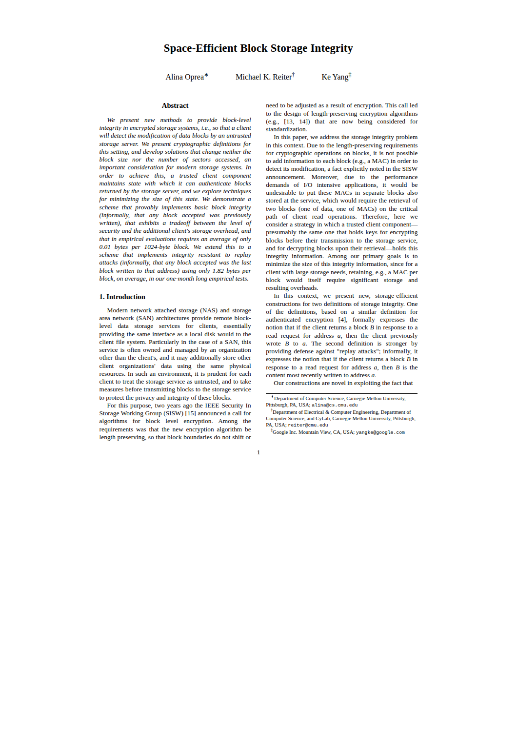Space-Efficient Block Storage Integrity
Alina Oprea∗ Michael K. Reiter† Ke Yang‡
Abstract
We present new methods to provide block-level integrity in encrypted storage systems, i.e., so that a client will detect the modification of data blocks by an untrusted storage server. We present cryptographic definitions for this setting, and develop solutions that change neither the block size nor the number of sectors accessed, an important consideration for modern storage systems. In order to achieve this, a trusted client component maintains state with which it can authenticate blocks returned by the storage server, and we explore techniques for minimizing the size of this state. We demonstrate a scheme that provably implements basic block integrity (informally, that any block accepted was previously written), that exhibits a tradeoff between the level of security and the additional client's storage overhead, and that in empirical evaluations requires an average of only 0.01 bytes per 1024-byte block. We extend this to a scheme that implements integrity resistant to replay attacks (informally, that any block accepted was the last block written to that address) using only 1.82 bytes per block, on average, in our one-month long empirical tests.
1. Introduction
Modern network attached storage (NAS) and storage area network (SAN) architectures provide remote block-level data storage services for clients, essentially providing the same interface as a local disk would to the client file system. Particularly in the case of a SAN, this service is often owned and managed by an organization other than the client's, and it may additionally store other client organizations' data using the same physical resources. In such an environment, it is prudent for each client to treat the storage service as untrusted, and to take measures before transmitting blocks to the storage service to protect the privacy and integrity of these blocks.
For this purpose, two years ago the IEEE Security In Storage Working Group (SISW) [15] announced a call for algorithms for block level encryption. Among the requirements was that the new encryption algorithm be length preserving, so that block boundaries do not shift or need to be adjusted as a result of encryption. This call led to the design of length-preserving encryption algorithms (e.g., [13, 14]) that are now being considered for standardization.
In this paper, we address the storage integrity problem in this context. Due to the length-preserving requirements for cryptographic operations on blocks, it is not possible to add information to each block (e.g., a MAC) in order to detect its modification, a fact explicitly noted in the SISW announcement. Moreover, due to the performance demands of I/O intensive applications, it would be undesirable to put these MACs in separate blocks also stored at the service, which would require the retrieval of two blocks (one of data, one of MACs) on the critical path of client read operations. Therefore, here we consider a strategy in which a trusted client component—presumably the same one that holds keys for encrypting blocks before their transmission to the storage service, and for decrypting blocks upon their retrieval—holds this integrity information. Among our primary goals is to minimize the size of this integrity information, since for a client with large storage needs, retaining, e.g., a MAC per block would itself require significant storage and resulting overheads.
In this context, we present new, storage-efficient constructions for two definitions of storage integrity. One of the definitions, based on a similar definition for authenticated encryption [4], formally expresses the notion that if the client returns a block B in response to a read request for address a, then the client previously wrote B to a. The second definition is stronger by providing defense against "replay attacks"; informally, it expresses the notion that if the client returns a block B in response to a read request for address a, then B is the content most recently written to address a.
Our constructions are novel in exploiting the fact that
∗Department of Computer Science, Carnegie Mellon University, Pittsburgh, PA, USA; alina@cs.cmu.edu
†Department of Electrical & Computer Engineering, Department of Computer Science, and CyLab, Carnegie Mellon University, Pittsburgh, PA, USA; reiter@cmu.edu
‡Google Inc. Mountain View, CA, USA; yangke@google.com
1